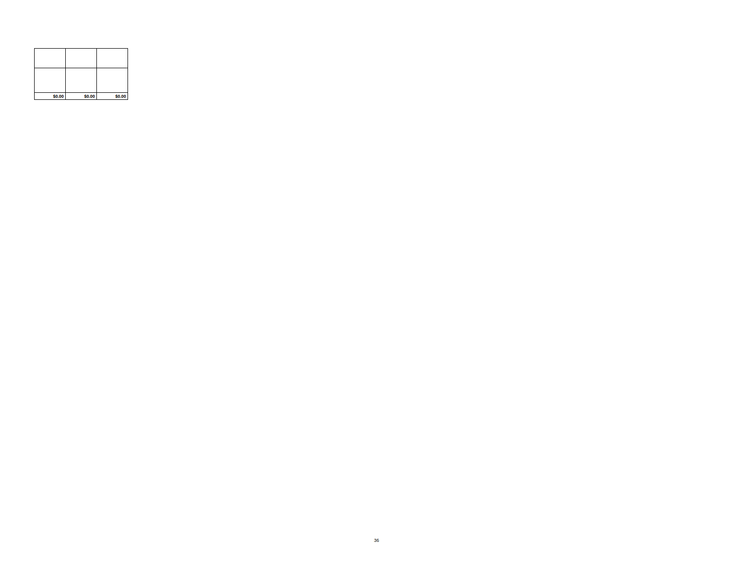| $0.00 | $0.00 | $0.00 |
36